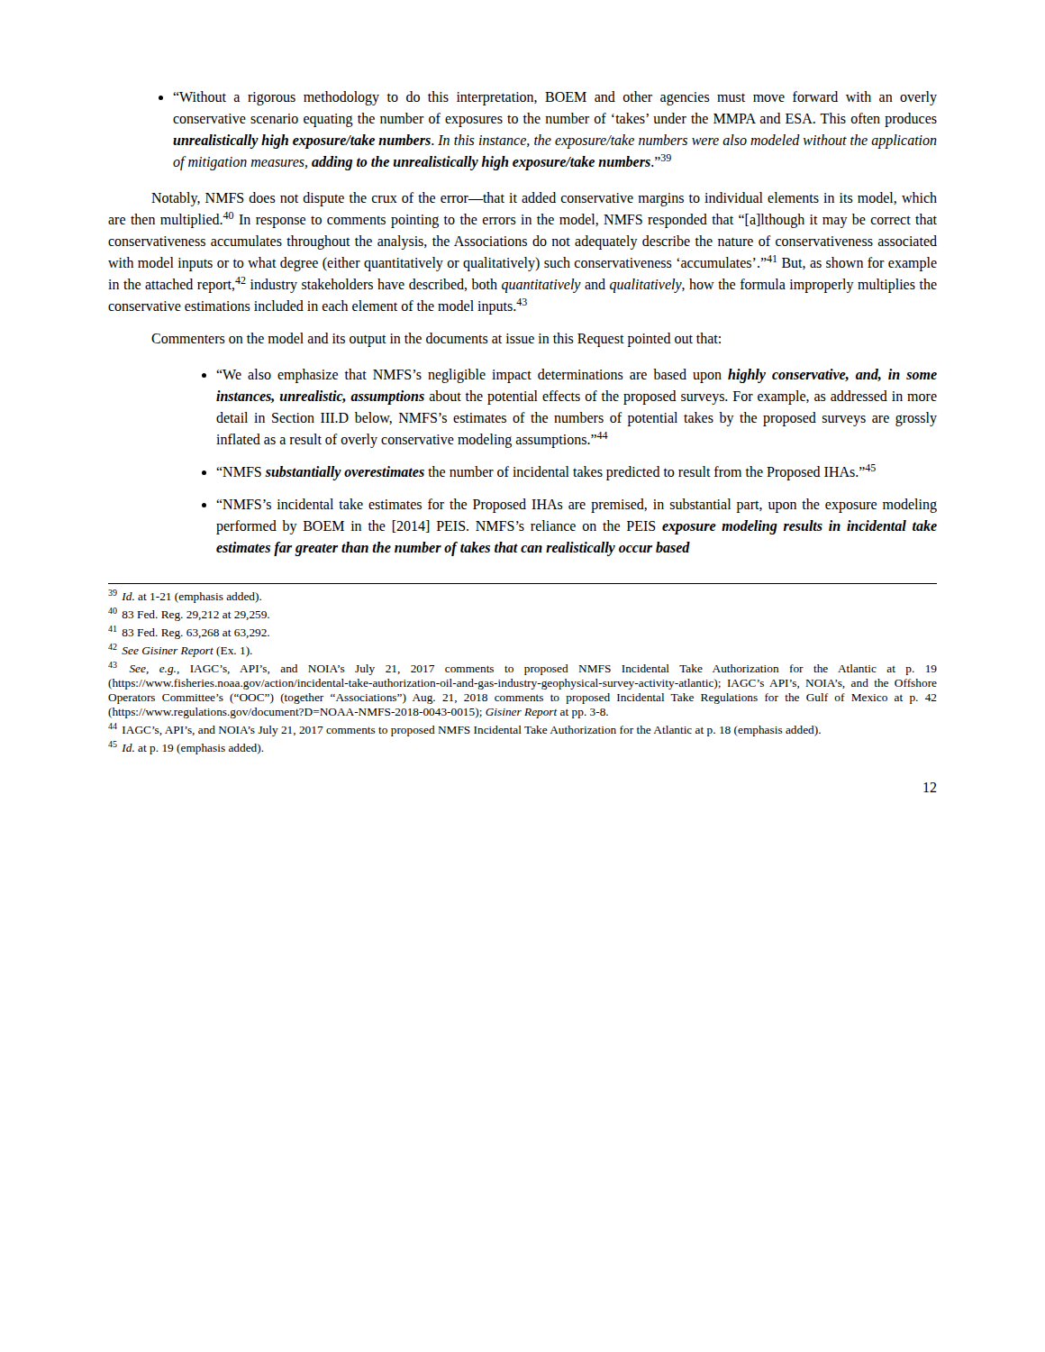“Without a rigorous methodology to do this interpretation, BOEM and other agencies must move forward with an overly conservative scenario equating the number of exposures to the number of ‘takes’ under the MMPA and ESA. This often produces unrealistically high exposure/take numbers. In this instance, the exposure/take numbers were also modeled without the application of mitigation measures, adding to the unrealistically high exposure/take numbers.”39
Notably, NMFS does not dispute the crux of the error—that it added conservative margins to individual elements in its model, which are then multiplied.40 In response to comments pointing to the errors in the model, NMFS responded that “[a]lthough it may be correct that conservativeness accumulates throughout the analysis, the Associations do not adequately describe the nature of conservativeness associated with model inputs or to what degree (either quantitatively or qualitatively) such conservativeness ‘accumulates’.”41 But, as shown for example in the attached report,42 industry stakeholders have described, both quantitatively and qualitatively, how the formula improperly multiplies the conservative estimations included in each element of the model inputs.43
Commenters on the model and its output in the documents at issue in this Request pointed out that:
“We also emphasize that NMFS’s negligible impact determinations are based upon highly conservative, and, in some instances, unrealistic, assumptions about the potential effects of the proposed surveys. For example, as addressed in more detail in Section III.D below, NMFS’s estimates of the numbers of potential takes by the proposed surveys are grossly inflated as a result of overly conservative modeling assumptions.”44
“NMFS substantially overestimates the number of incidental takes predicted to result from the Proposed IHAs.”45
“NMFS’s incidental take estimates for the Proposed IHAs are premised, in substantial part, upon the exposure modeling performed by BOEM in the [2014] PEIS. NMFS’s reliance on the PEIS exposure modeling results in incidental take estimates far greater than the number of takes that can realistically occur based
39 Id. at 1-21 (emphasis added).
40 83 Fed. Reg. 29,212 at 29,259.
41 83 Fed. Reg. 63,268 at 63,292.
42 See Gisiner Report (Ex. 1).
43 See, e.g., IAGC’s, API’s, and NOIA’s July 21, 2017 comments to proposed NMFS Incidental Take Authorization for the Atlantic at p. 19 (https://www.fisheries.noaa.gov/action/incidental-take-authorization-oil-and-gas-industry-geophysical-survey-activity-atlantic); IAGC’s API’s, NOIA’s, and the Offshore Operators Committee’s (“OOC”) (together “Associations”) Aug. 21, 2018 comments to proposed Incidental Take Regulations for the Gulf of Mexico at p. 42 (https://www.regulations.gov/document?D=NOAA-NMFS-2018-0043-0015); Gisiner Report at pp. 3-8.
44 IAGC’s, API’s, and NOIA’s July 21, 2017 comments to proposed NMFS Incidental Take Authorization for the Atlantic at p. 18 (emphasis added).
45 Id. at p. 19 (emphasis added).
12